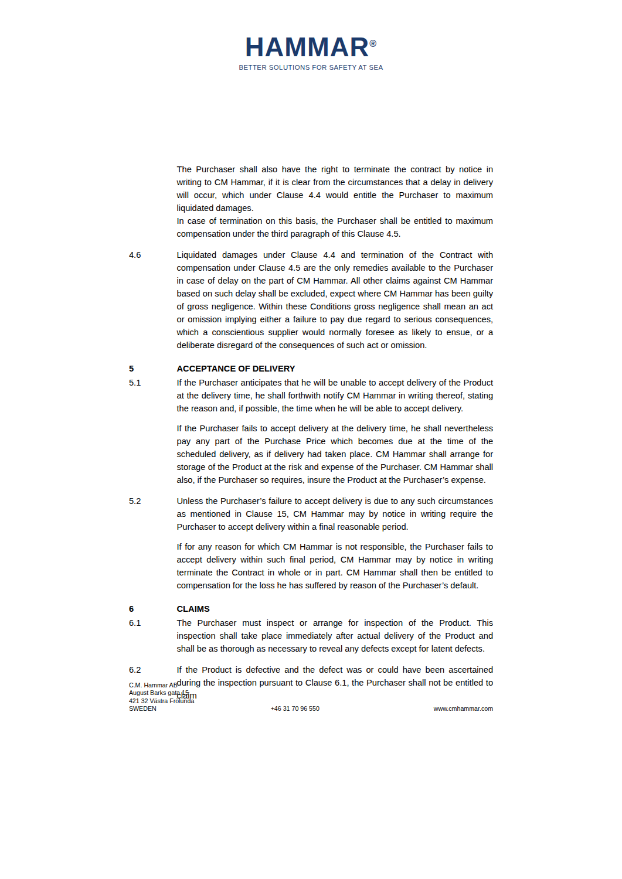HAMMAR®
BETTER SOLUTIONS FOR SAFETY AT SEA
The Purchaser shall also have the right to terminate the contract by notice in writing to CM Hammar, if it is clear from the circumstances that a delay in delivery will occur, which under Clause 4.4 would entitle the Purchaser to maximum liquidated damages.
In case of termination on this basis, the Purchaser shall be entitled to maximum compensation under the third paragraph of this Clause 4.5.
4.6
Liquidated damages under Clause 4.4 and termination of the Contract with compensation under Clause 4.5 are the only remedies available to the Purchaser in case of delay on the part of CM Hammar. All other claims against CM Hammar based on such delay shall be excluded, expect where CM Hammar has been guilty of gross negligence. Within these Conditions gross negligence shall mean an act or omission implying either a failure to pay due regard to serious consequences, which a conscientious supplier would normally foresee as likely to ensue, or a deliberate disregard of the consequences of such act or omission.
5
ACCEPTANCE OF DELIVERY
5.1
If the Purchaser anticipates that he will be unable to accept delivery of the Product at the delivery time, he shall forthwith notify CM Hammar in writing thereof, stating the reason and, if possible, the time when he will be able to accept delivery.
If the Purchaser fails to accept delivery at the delivery time, he shall nevertheless pay any part of the Purchase Price which becomes due at the time of the scheduled delivery, as if delivery had taken place. CM Hammar shall arrange for storage of the Product at the risk and expense of the Purchaser. CM Hammar shall also, if the Purchaser so requires, insure the Product at the Purchaser’s expense.
5.2
Unless the Purchaser’s failure to accept delivery is due to any such circumstances as mentioned in Clause 15, CM Hammar may by notice in writing require the Purchaser to accept delivery within a final reasonable period.
If for any reason for which CM Hammar is not responsible, the Purchaser fails to accept delivery within such final period, CM Hammar may by notice in writing terminate the Contract in whole or in part. CM Hammar shall then be entitled to compensation for the loss he has suffered by reason of the Purchaser’s default.
6
CLAIMS
6.1
The Purchaser must inspect or arrange for inspection of the Product. This inspection shall take place immediately after actual delivery of the Product and shall be as thorough as necessary to reveal any defects except for latent defects.
6.2
If the Product is defective and the defect was or could have been ascertained during the inspection pursuant to Clause 6.1, the Purchaser shall not be entitled to claim
C.M. Hammar AB
August Barks gata 15
421 32 Västra Frölunda
SWEDEN
+46 31 70 96 550
www.cmhammar.com